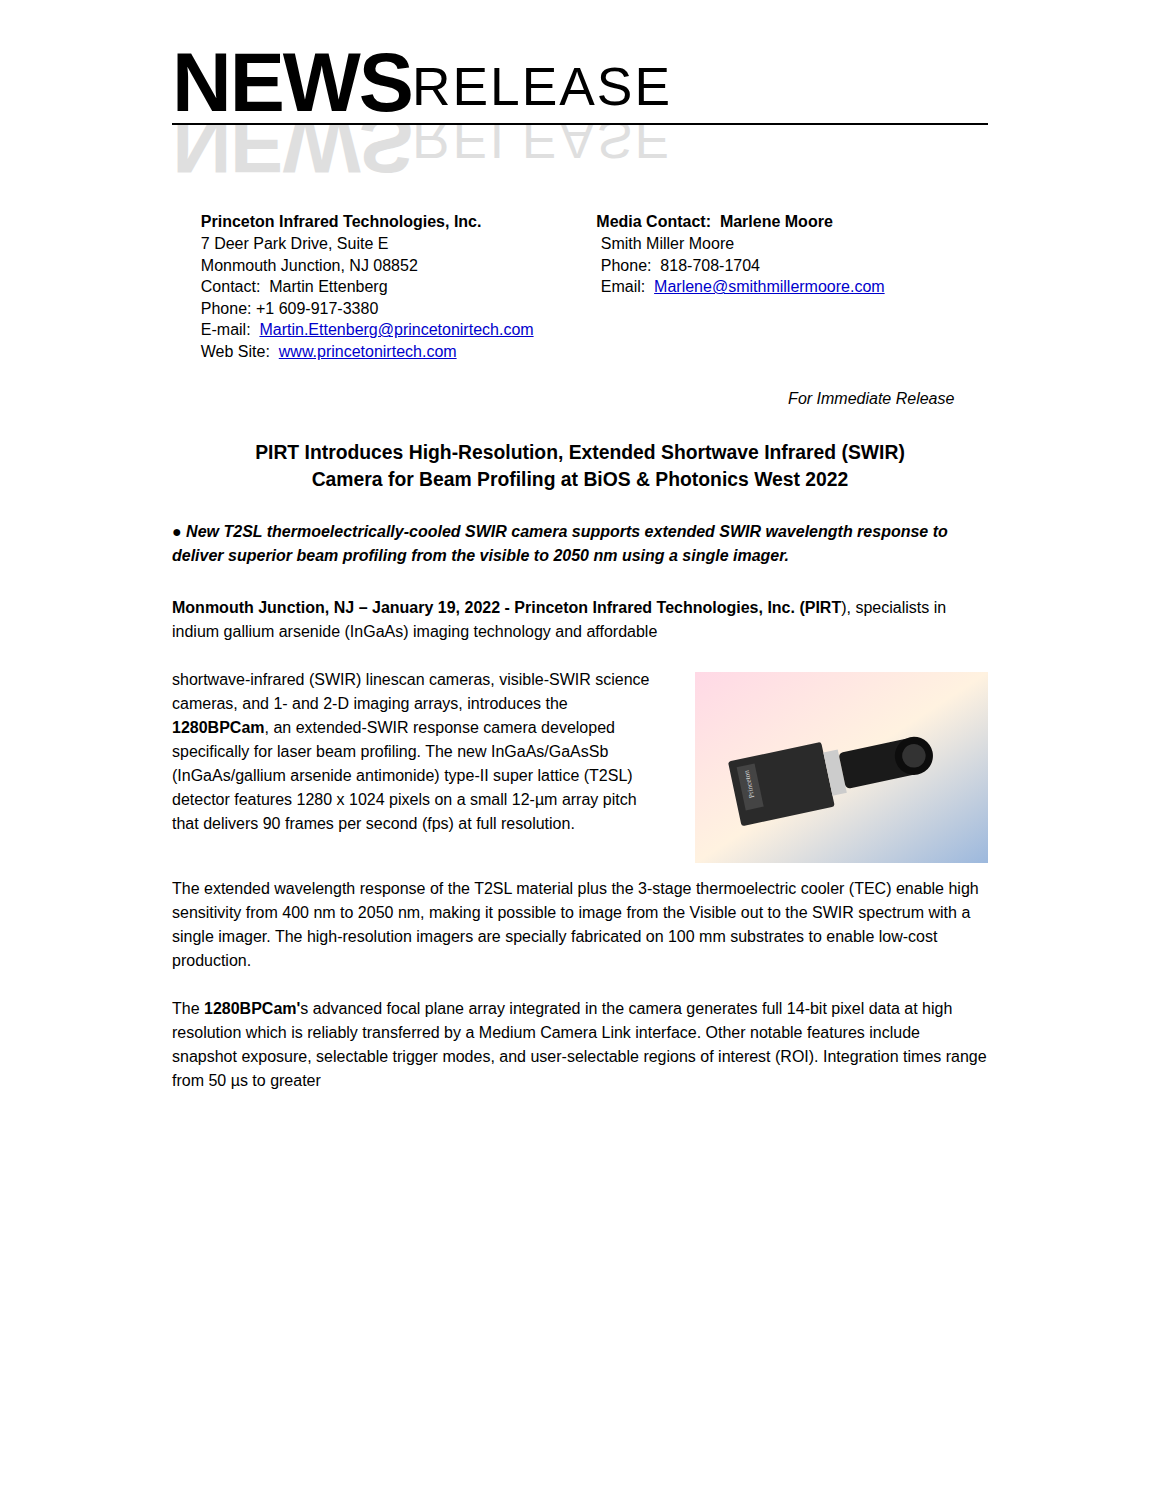NEWS RELEASE
NEWS RELEASE
| Princeton Infrared Technologies, Inc. 7 Deer Park Drive, Suite E Monmouth Junction, NJ 08852 Contact: Martin Ettenberg Phone: +1 609-917-3380 E-mail: Martin.Ettenberg@princetonirtech.com Web Site: www.princetonirtech.com | Media Contact: Marlene Moore Smith Miller Moore Phone: 818-708-1704 Email: Marlene@smithmillermoore.com |
For Immediate Release
PIRT Introduces High-Resolution, Extended Shortwave Infrared (SWIR)
Camera for Beam Profiling at BiOS & Photonics West 2022
● New T2SL thermoelectrically-cooled SWIR camera supports extended SWIR wavelength response to deliver superior beam profiling from the visible to 2050 nm using a single imager.
Monmouth Junction, NJ – January 19, 2022 - Princeton Infrared Technologies, Inc. (PIRT), specialists in indium gallium arsenide (InGaAs) imaging technology and affordable
shortwave-infrared (SWIR) linescan cameras, visible-SWIR science cameras, and 1- and 2-D imaging arrays, introduces the 1280BPCam, an extended-SWIR response camera developed specifically for laser beam profiling. The new InGaAs/GaAsSb (InGaAs/gallium arsenide antimonide) type-II super lattice (T2SL) detector features 1280 x 1024 pixels on a small 12-µm array pitch that delivers 90 frames per second (fps) at full resolution.
The extended wavelength response of the T2SL material plus the 3-stage thermoelectric cooler (TEC) enable high sensitivity from 400 nm to 2050 nm, making it possible to image from the Visible out to the SWIR spectrum with a single imager. The high-resolution imagers are specially fabricated on 100 mm substrates to enable low-cost production.
The 1280BPCam's advanced focal plane array integrated in the camera generates full 14-bit pixel data at high resolution which is reliably transferred by a Medium Camera Link interface. Other notable features include snapshot exposure, selectable trigger modes, and user-selectable regions of interest (ROI). Integration times range from 50 µs to greater